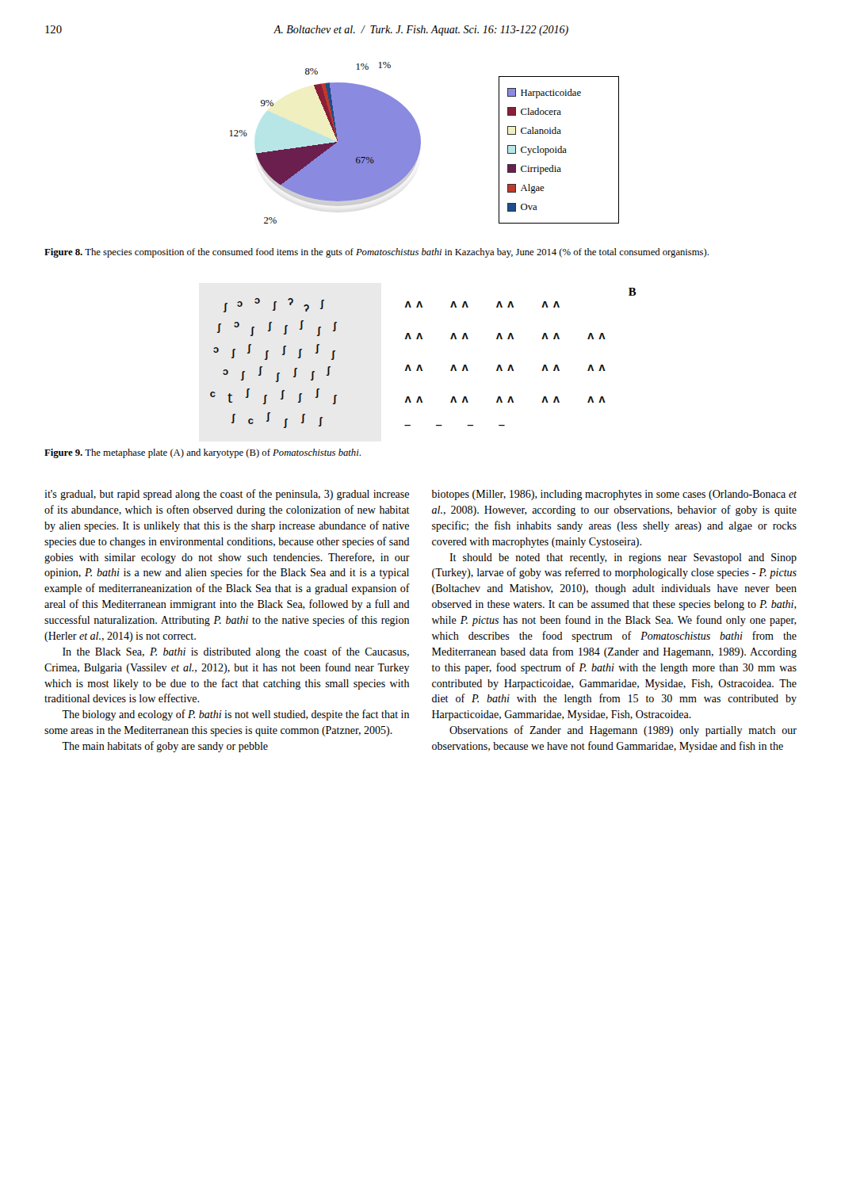120
A. Boltachev et al. / Turk. J. Fish. Aquat. Sci. 16: 113-122 (2016)
67% 2% 12% 9% 8% 1% 1%
Harpacticoidae
Cladocera
Calanoida
Cyclopoida
Cirripedia
Algae
Ova
Figure 8. The species composition of the consumed food items in the guts of Pomatoschistus bathi in Kazachya bay, June 2014 (% of the total consumed organisms).
A
ʃ ɔ ɔ ʃ ʔ ʔ ʃ ʃ ɔ ʃ ʃ ʃ ʃ ʃ ʃ ɔ ʃ ʃ ʃ ʃ ʃ ʃ ʃ ɔ ʃ ʃ ʃ ʃ ʃ ʃ c ʈ ʃ ʃ ʃ ʃ ʃ ʃ ʃ c ʃ ʃ ʃ ʃ
B
ʌʌ ʌʌ ʌʌ ʌʌ
ʌʌ ʌʌ ʌʌ ʌʌ ʌʌ
ʌʌ ʌʌ ʌʌ ʌʌ ʌʌ
ʌʌ ʌʌ ʌʌ ʌʌ ʌʌ
— — — —
Figure 9. The metaphase plate (A) and karyotype (B) of Pomatoschistus bathi.
it's gradual, but rapid spread along the coast of the peninsula, 3) gradual increase of its abundance, which is often observed during the colonization of new habitat by alien species. It is unlikely that this is the sharp increase abundance of native species due to changes in environmental conditions, because other species of sand gobies with similar ecology do not show such tendencies. Therefore, in our opinion, P. bathi is a new and alien species for the Black Sea and it is a typical example of mediterraneanization of the Black Sea that is a gradual expansion of areal of this Mediterranean immigrant into the Black Sea, followed by a full and successful naturalization. Attributing P. bathi to the native species of this region (Herler et al., 2014) is not correct.
In the Black Sea, P. bathi is distributed along the coast of the Caucasus, Crimea, Bulgaria (Vassilev et al., 2012), but it has not been found near Turkey which is most likely to be due to the fact that catching this small species with traditional devices is low effective.
The biology and ecology of P. bathi is not well studied, despite the fact that in some areas in the Mediterranean this species is quite common (Patzner, 2005).
The main habitats of goby are sandy or pebble
biotopes (Miller, 1986), including macrophytes in some cases (Orlando-Bonaca et al., 2008). However, according to our observations, behavior of goby is quite specific; the fish inhabits sandy areas (less shelly areas) and algae or rocks covered with macrophytes (mainly Cystoseira).
It should be noted that recently, in regions near Sevastopol and Sinop (Turkey), larvae of goby was referred to morphologically close species - P. pictus (Boltachev and Matishov, 2010), though adult individuals have never been observed in these waters. It can be assumed that these species belong to P. bathi, while P. pictus has not been found in the Black Sea. We found only one paper, which describes the food spectrum of Pomatoschistus bathi from the Mediterranean based data from 1984 (Zander and Hagemann, 1989). According to this paper, food spectrum of P. bathi with the length more than 30 mm was contributed by Harpacticoidae, Gammaridae, Mysidae, Fish, Ostracoidea. The diet of P. bathi with the length from 15 to 30 mm was contributed by Harpacticoidae, Gammaridae, Mysidae, Fish, Ostracoidea.
Observations of Zander and Hagemann (1989) only partially match our observations, because we have not found Gammaridae, Mysidae and fish in the